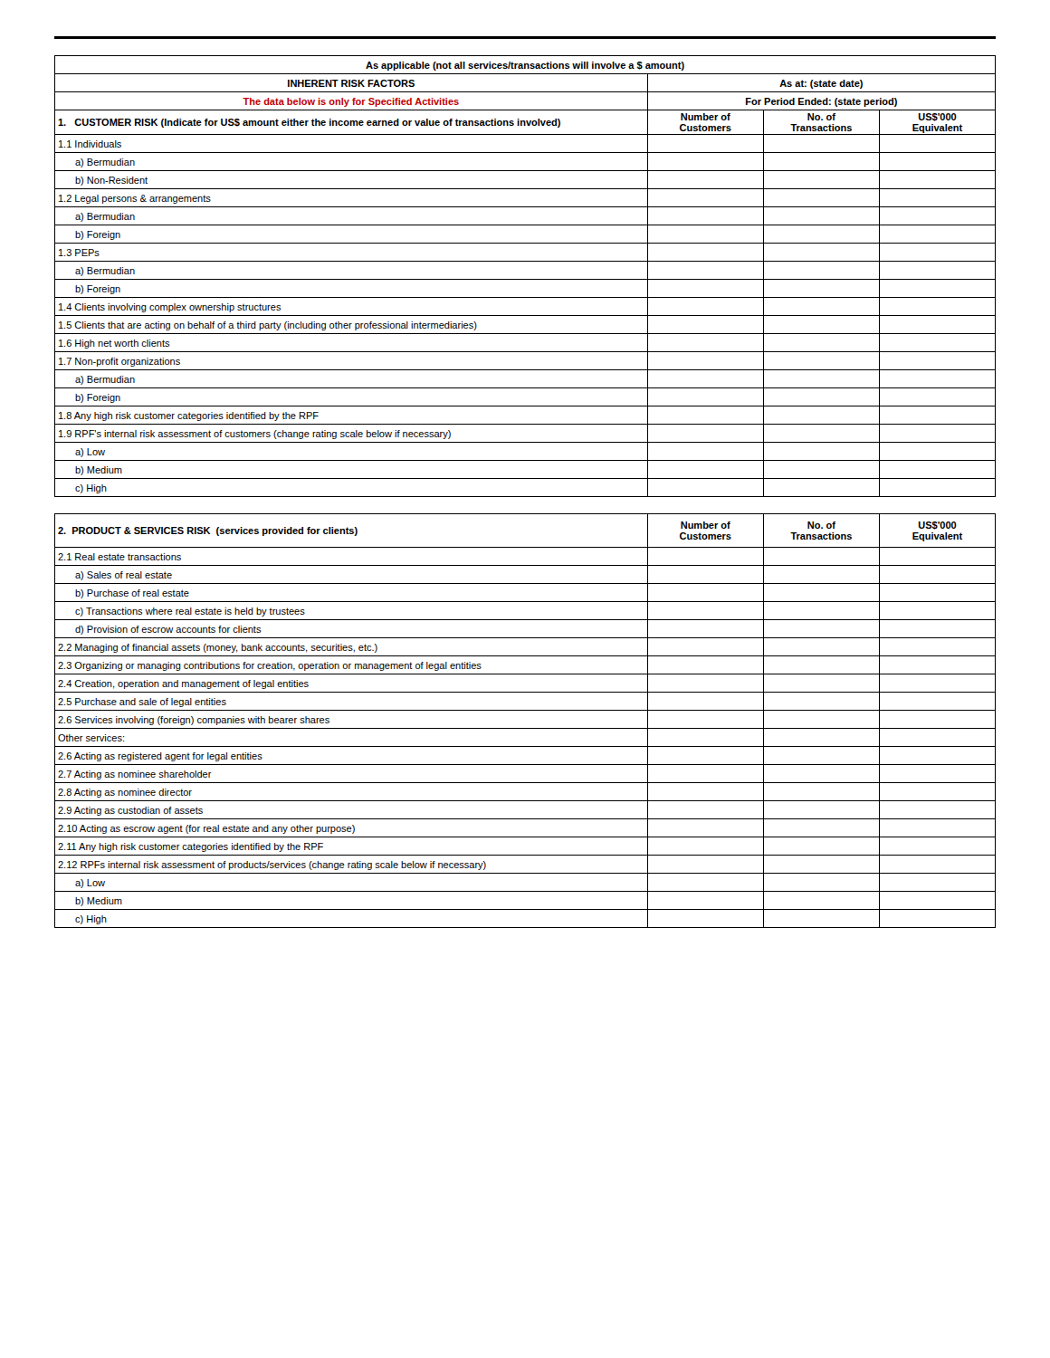| As applicable (not all services/transactions will involve a $ amount) |
| INHERENT RISK FACTORS | As at: (state date) |
| The data below is only for Specified Activities | For Period Ended: (state period) |
| 1. CUSTOMER RISK (Indicate for US$ amount either the income earned or value of transactions involved) | Number of Customers | No. of Transactions | US$'000 Equivalent |
| 1.1 Individuals | | | |
| a) Bermudian | | | |
| b) Non-Resident | | | |
| 1.2 Legal persons & arrangements | | | |
| a) Bermudian | | | |
| b) Foreign | | | |
| 1.3 PEPs | | | |
| a) Bermudian | | | |
| b) Foreign | | | |
| 1.4 Clients involving complex ownership structures | | | |
| 1.5 Clients that are acting on behalf of a third party (including other professional intermediaries) | | | |
| 1.6 High net worth clients | | | |
| 1.7 Non-profit organizations | | | |
| a) Bermudian | | | |
| b) Foreign | | | |
| 1.8 Any high risk customer categories identified by the RPF | | | |
| 1.9 RPF's internal risk assessment of customers (change rating scale below if necessary) | | | |
| a) Low | | | |
| b) Medium | | | |
| c) High | | | |
| 2. PRODUCT & SERVICES RISK (services provided for clients) | Number of Customers | No. of Transactions | US$'000 Equivalent |
| 2.1 Real estate transactions | | | |
| a) Sales of real estate | | | |
| b) Purchase of real estate | | | |
| c) Transactions where real estate is held by trustees | | | |
| d) Provision of escrow accounts for clients | | | |
| 2.2 Managing of financial assets (money, bank accounts, securities, etc.) | | | |
| 2.3 Organizing or managing contributions for creation, operation or management of legal entities | | | |
| 2.4 Creation, operation and management of legal entities | | | |
| 2.5 Purchase and sale of legal entities | | | |
| 2.6 Services involving (foreign) companies with bearer shares | | | |
| Other services: | | | |
| 2.6 Acting as registered agent for legal entities | | | |
| 2.7 Acting as nominee shareholder | | | |
| 2.8 Acting as nominee director | | | |
| 2.9 Acting as custodian of assets | | | |
| 2.10 Acting as escrow agent (for real estate and any other purpose) | | | |
| 2.11 Any high risk customer categories identified by the RPF | | | |
| 2.12 RPFs internal risk assessment of products/services (change rating scale below if necessary) | | | |
| a) Low | | | |
| b) Medium | | | |
| c) High | | | |